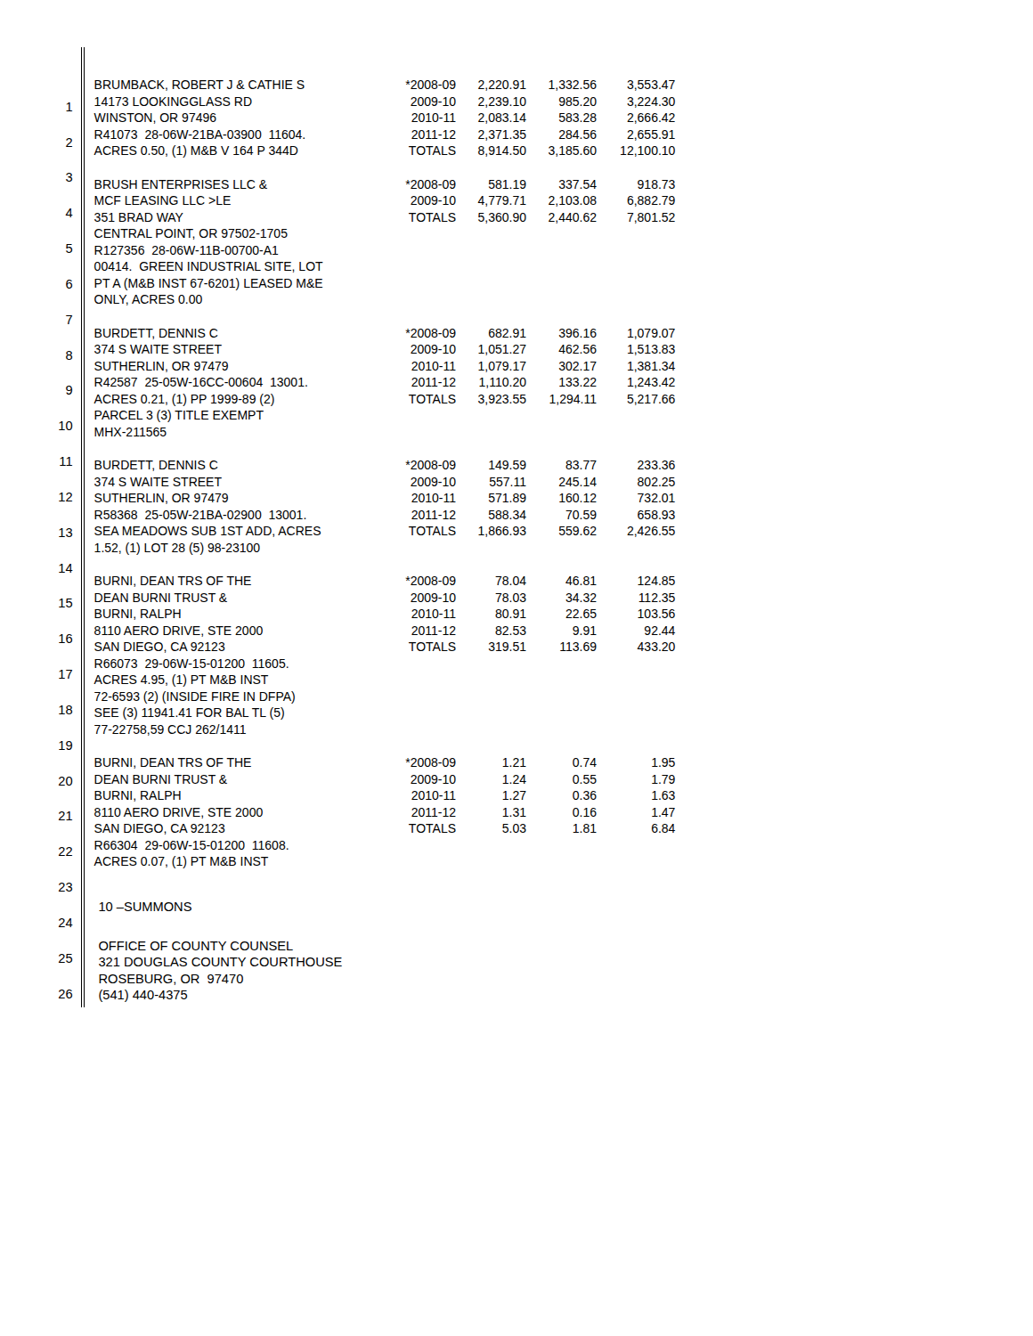1
2
3
4
5
6
7
8
9
10
11
12
13
14
15
16
17
18
19
20
21
22
23
24
25
26
| BRUMBACK, ROBERT J & CATHIE S | *2008-09 | 2,220.91 | 1,332.56 | 3,553.47 |
| 14173 LOOKINGGLASS RD | 2009-10 | 2,239.10 | 985.20 | 3,224.30 |
| WINSTON, OR 97496 | 2010-11 | 2,083.14 | 583.28 | 2,666.42 |
| R41073 28-06W-21BA-03900 11604. | 2011-12 | 2,371.35 | 284.56 | 2,655.91 |
| ACRES 0.50, (1) M&B V 164 P 344D | TOTALS | 8,914.50 | 3,185.60 | 12,100.10 |
| BRUSH ENTERPRISES LLC & | *2008-09 | 581.19 | 337.54 | 918.73 |
| MCF LEASING LLC >LE | 2009-10 | 4,779.71 | 2,103.08 | 6,882.79 |
| 351 BRAD WAY | TOTALS | 5,360.90 | 2,440.62 | 7,801.52 |
| CENTRAL POINT, OR 97502-1705 | | | | |
| R127356 28-06W-11B-00700-A1 | | | | |
| 00414. GREEN INDUSTRIAL SITE, LOT | | | | |
| PT A (M&B INST 67-6201) LEASED M&E | | | | |
| ONLY, ACRES 0.00 | | | | |
| BURDETT, DENNIS C | *2008-09 | 682.91 | 396.16 | 1,079.07 |
| 374 S WAITE STREET | 2009-10 | 1,051.27 | 462.56 | 1,513.83 |
| SUTHERLIN, OR 97479 | 2010-11 | 1,079.17 | 302.17 | 1,381.34 |
| R42587 25-05W-16CC-00604 13001. | 2011-12 | 1,110.20 | 133.22 | 1,243.42 |
| ACRES 0.21, (1) PP 1999-89 (2) | TOTALS | 3,923.55 | 1,294.11 | 5,217.66 |
| PARCEL 3 (3) TITLE EXEMPT | | | | |
| MHX-211565 | | | | |
| BURDETT, DENNIS C | *2008-09 | 149.59 | 83.77 | 233.36 |
| 374 S WAITE STREET | 2009-10 | 557.11 | 245.14 | 802.25 |
| SUTHERLIN, OR 97479 | 2010-11 | 571.89 | 160.12 | 732.01 |
| R58368 25-05W-21BA-02900 13001. | 2011-12 | 588.34 | 70.59 | 658.93 |
| SEA MEADOWS SUB 1ST ADD, ACRES | TOTALS | 1,866.93 | 559.62 | 2,426.55 |
| 1.52, (1) LOT 28 (5) 98-23100 | | | | |
| BURNI, DEAN TRS OF THE | *2008-09 | 78.04 | 46.81 | 124.85 |
| DEAN BURNI TRUST & | 2009-10 | 78.03 | 34.32 | 112.35 |
| BURNI, RALPH | 2010-11 | 80.91 | 22.65 | 103.56 |
| 8110 AERO DRIVE, STE 2000 | 2011-12 | 82.53 | 9.91 | 92.44 |
| SAN DIEGO, CA 92123 | TOTALS | 319.51 | 113.69 | 433.20 |
| R66073 29-06W-15-01200 11605. | | | | |
| ACRES 4.95, (1) PT M&B INST | | | | |
| 72-6593 (2) (INSIDE FIRE IN DFPA) | | | | |
| SEE (3) 11941.41 FOR BAL TL (5) | | | | |
| 77-22758,59 CCJ 262/1411 | | | | |
| BURNI, DEAN TRS OF THE | *2008-09 | 1.21 | 0.74 | 1.95 |
| DEAN BURNI TRUST & | 2009-10 | 1.24 | 0.55 | 1.79 |
| BURNI, RALPH | 2010-11 | 1.27 | 0.36 | 1.63 |
| 8110 AERO DRIVE, STE 2000 | 2011-12 | 1.31 | 0.16 | 1.47 |
| SAN DIEGO, CA 92123 | TOTALS | 5.03 | 1.81 | 6.84 |
| R66304 29-06W-15-01200 11608. | | | | |
| ACRES 0.07, (1) PT M&B INST | | | | |
10 –SUMMONS
OFFICE OF COUNTY COUNSEL
321 DOUGLAS COUNTY COURTHOUSE
ROSEBURG, OR 97470
(541) 440-4375